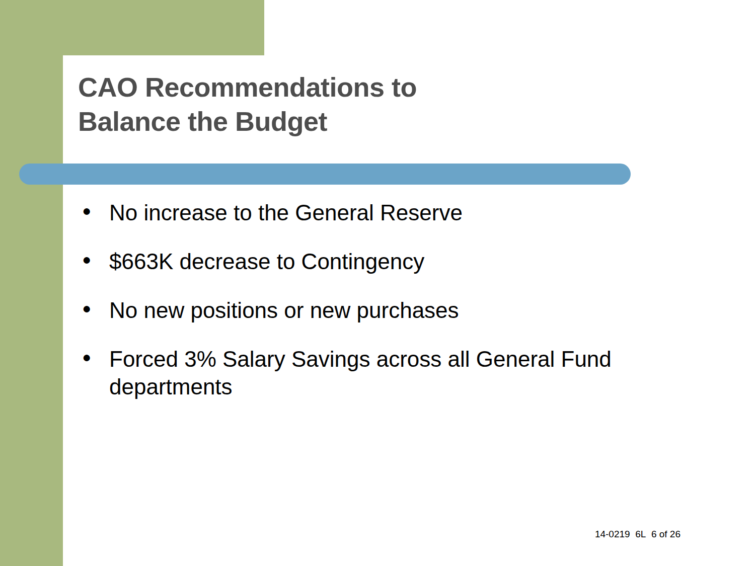CAO Recommendations to
Balance the Budget
No increase to the General Reserve
$663K decrease to Contingency
No new positions or new purchases
Forced 3% Salary Savings across all General Fund departments
14-0219 6L 6 of 26